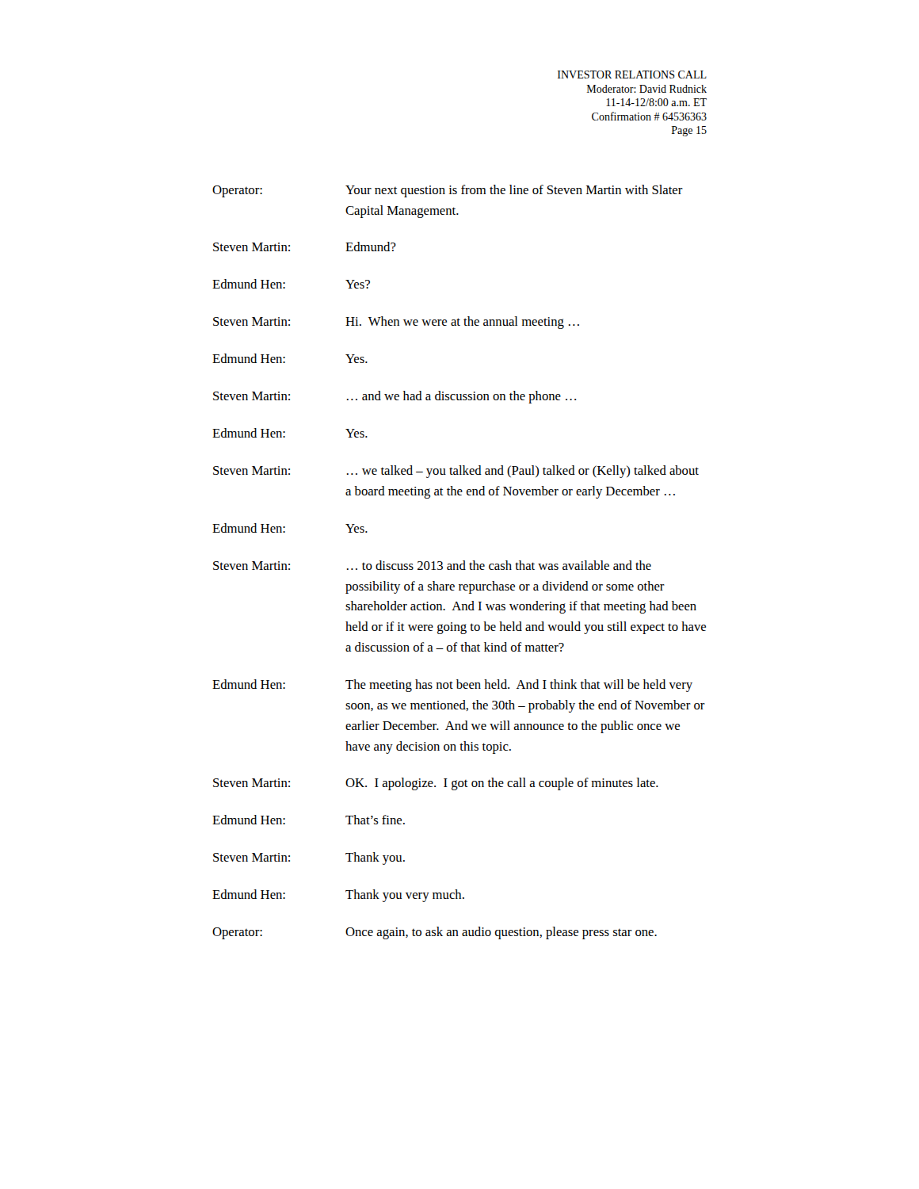INVESTOR RELATIONS CALL
Moderator: David Rudnick
11-14-12/8:00 a.m. ET
Confirmation # 64536363
Page 15
| Operator: | Your next question is from the line of Steven Martin with Slater Capital Management. |
| Steven Martin: | Edmund? |
| Edmund Hen: | Yes? |
| Steven Martin: | Hi. When we were at the annual meeting … |
| Edmund Hen: | Yes. |
| Steven Martin: | … and we had a discussion on the phone … |
| Edmund Hen: | Yes. |
| Steven Martin: | … we talked – you talked and (Paul) talked or (Kelly) talked about a board meeting at the end of November or early December … |
| Edmund Hen: | Yes. |
| Steven Martin: | … to discuss 2013 and the cash that was available and the possibility of a share repurchase or a dividend or some other shareholder action. And I was wondering if that meeting had been held or if it were going to be held and would you still expect to have a discussion of a – of that kind of matter? |
| Edmund Hen: | The meeting has not been held. And I think that will be held very soon, as we mentioned, the 30th – probably the end of November or earlier December. And we will announce to the public once we have any decision on this topic. |
| Steven Martin: | OK. I apologize. I got on the call a couple of minutes late. |
| Edmund Hen: | That’s fine. |
| Steven Martin: | Thank you. |
| Edmund Hen: | Thank you very much. |
| Operator: | Once again, to ask an audio question, please press star one. |